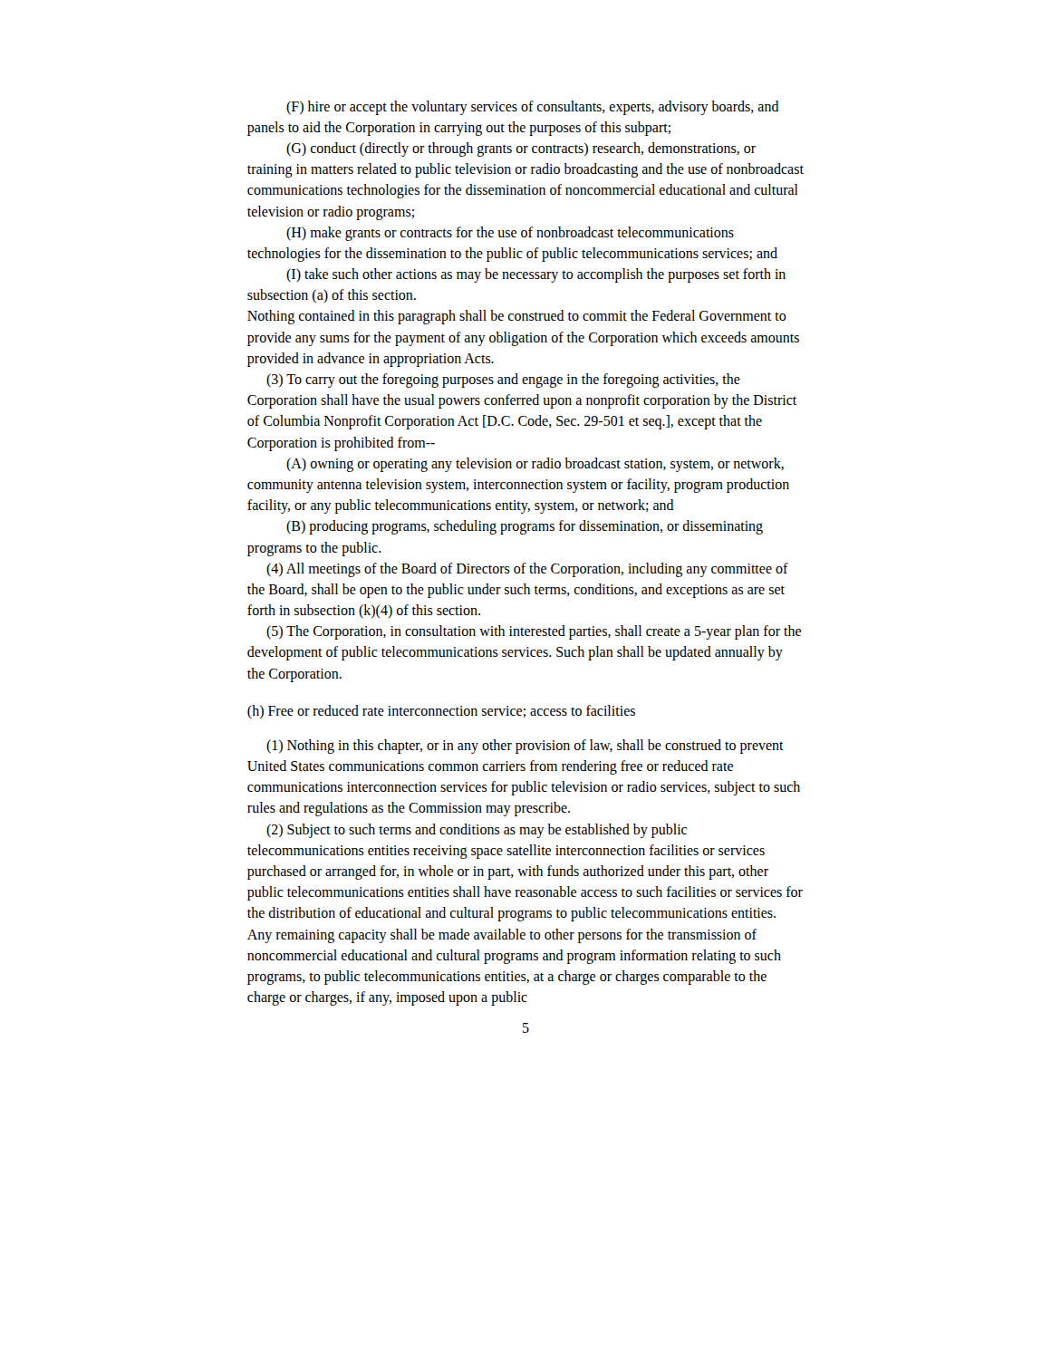(F) hire or accept the voluntary services of consultants, experts, advisory boards, and panels to aid the Corporation in carrying out the purposes of this subpart;
(G) conduct (directly or through grants or contracts) research, demonstrations, or training in matters related to public television or radio broadcasting and the use of nonbroadcast communications technologies for the dissemination of noncommercial educational and cultural television or radio programs;
(H) make grants or contracts for the use of nonbroadcast telecommunications technologies for the dissemination to the public of public telecommunications services; and
(I) take such other actions as may be necessary to accomplish the purposes set forth in subsection (a) of this section.
Nothing contained in this paragraph shall be construed to commit the Federal Government to provide any sums for the payment of any obligation of the Corporation which exceeds amounts provided in advance in appropriation Acts.
(3) To carry out the foregoing purposes and engage in the foregoing activities, the Corporation shall have the usual powers conferred upon a nonprofit corporation by the District of Columbia Nonprofit Corporation Act [D.C. Code, Sec. 29-501 et seq.], except that the Corporation is prohibited from--
(A) owning or operating any television or radio broadcast station, system, or network, community antenna television system, interconnection system or facility, program production facility, or any public telecommunications entity, system, or network; and
(B) producing programs, scheduling programs for dissemination, or disseminating programs to the public.
(4) All meetings of the Board of Directors of the Corporation, including any committee of the Board, shall be open to the public under such terms, conditions, and exceptions as are set forth in subsection (k)(4) of this section.
(5) The Corporation, in consultation with interested parties, shall create a 5-year plan for the development of public telecommunications services. Such plan shall be updated annually by the Corporation.
(h) Free or reduced rate interconnection service; access to facilities
(1) Nothing in this chapter, or in any other provision of law, shall be construed to prevent United States communications common carriers from rendering free or reduced rate communications interconnection services for public television or radio services, subject to such rules and regulations as the Commission may prescribe.
(2) Subject to such terms and conditions as may be established by public telecommunications entities receiving space satellite interconnection facilities or services purchased or arranged for, in whole or in part, with funds authorized under this part, other public telecommunications entities shall have reasonable access to such facilities or services for the distribution of educational and cultural programs to public telecommunications entities. Any remaining capacity shall be made available to other persons for the transmission of noncommercial educational and cultural programs and program information relating to such programs, to public telecommunications entities, at a charge or charges comparable to the charge or charges, if any, imposed upon a public
5